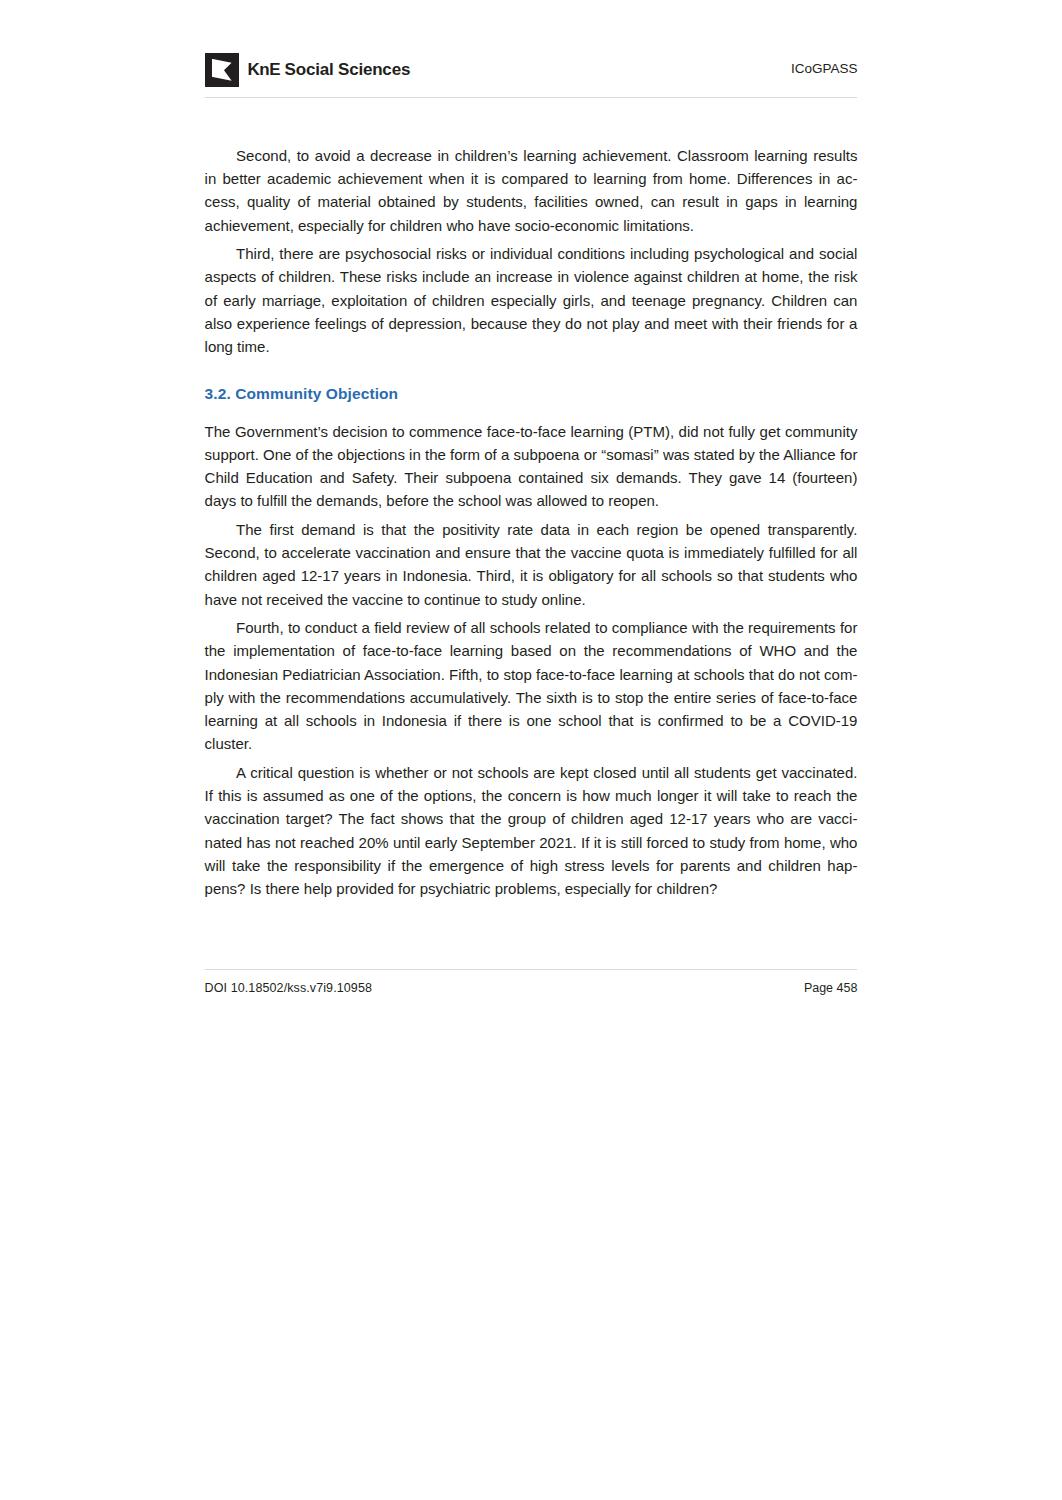KnE Social Sciences
ICoGPASS
Second, to avoid a decrease in children’s learning achievement. Classroom learning results in better academic achievement when it is compared to learning from home. Differences in access, quality of material obtained by students, facilities owned, can result in gaps in learning achievement, especially for children who have socio-economic limitations.
Third, there are psychosocial risks or individual conditions including psychological and social aspects of children. These risks include an increase in violence against children at home, the risk of early marriage, exploitation of children especially girls, and teenage pregnancy. Children can also experience feelings of depression, because they do not play and meet with their friends for a long time.
3.2. Community Objection
The Government’s decision to commence face-to-face learning (PTM), did not fully get community support. One of the objections in the form of a subpoena or “somasi” was stated by the Alliance for Child Education and Safety. Their subpoena contained six demands. They gave 14 (fourteen) days to fulfill the demands, before the school was allowed to reopen.
The first demand is that the positivity rate data in each region be opened transparently. Second, to accelerate vaccination and ensure that the vaccine quota is immediately fulfilled for all children aged 12-17 years in Indonesia. Third, it is obligatory for all schools so that students who have not received the vaccine to continue to study online.
Fourth, to conduct a field review of all schools related to compliance with the requirements for the implementation of face-to-face learning based on the recommendations of WHO and the Indonesian Pediatrician Association. Fifth, to stop face-to-face learning at schools that do not comply with the recommendations accumulatively. The sixth is to stop the entire series of face-to-face learning at all schools in Indonesia if there is one school that is confirmed to be a COVID-19 cluster.
A critical question is whether or not schools are kept closed until all students get vaccinated. If this is assumed as one of the options, the concern is how much longer it will take to reach the vaccination target? The fact shows that the group of children aged 12-17 years who are vaccinated has not reached 20% until early September 2021. If it is still forced to study from home, who will take the responsibility if the emergence of high stress levels for parents and children happens? Is there help provided for psychiatric problems, especially for children?
DOI 10.18502/kss.v7i9.10958
Page 458